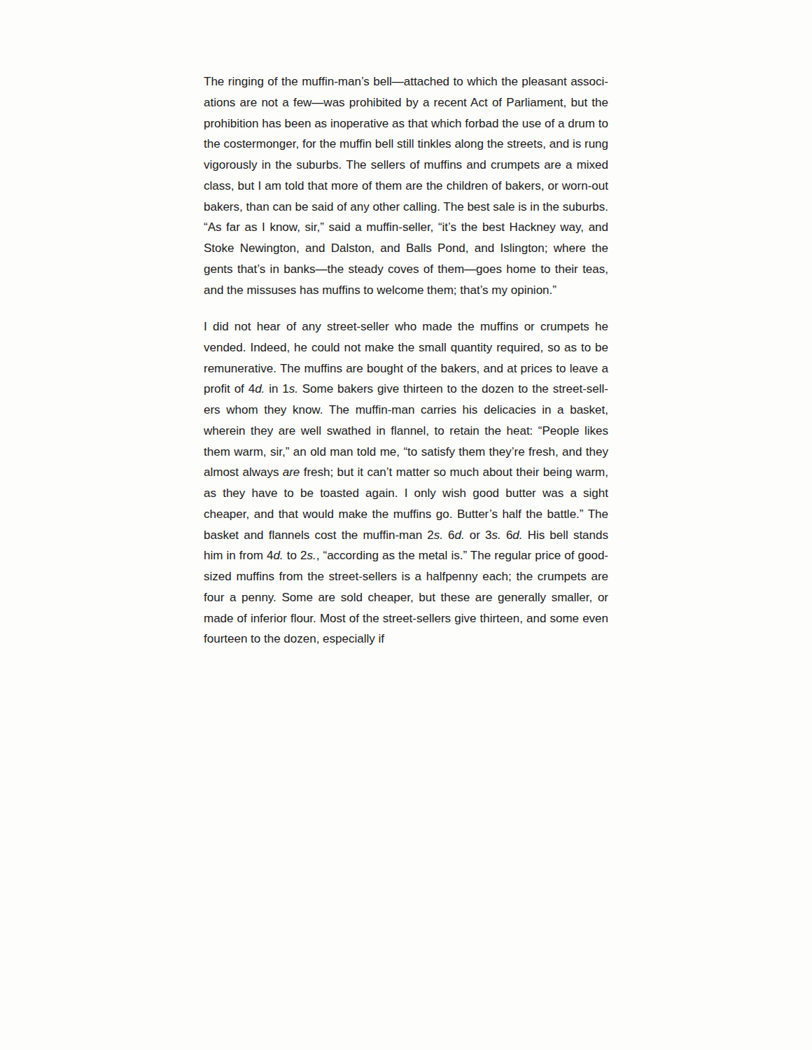The ringing of the muffin-man’s bell—attached to which the pleasant associations are not a few—was prohibited by a recent Act of Parliament, but the prohibition has been as inoperative as that which forbad the use of a drum to the costermonger, for the muffin bell still tinkles along the streets, and is rung vigorously in the suburbs. The sellers of muffins and crumpets are a mixed class, but I am told that more of them are the children of bakers, or worn-out bakers, than can be said of any other calling. The best sale is in the suburbs. “As far as I know, sir,” said a muffin-seller, “it’s the best Hackney way, and Stoke Newington, and Dalston, and Balls Pond, and Islington; where the gents that’s in banks—the steady coves of them—goes home to their teas, and the missuses has muffins to welcome them; that’s my opinion.”
I did not hear of any street-seller who made the muffins or crumpets he vended. Indeed, he could not make the small quantity required, so as to be remunerative. The muffins are bought of the bakers, and at prices to leave a profit of 4d. in 1s. Some bakers give thirteen to the dozen to the street-sellers whom they know. The muffin-man carries his delicacies in a basket, wherein they are well swathed in flannel, to retain the heat: “People likes them warm, sir,” an old man told me, “to satisfy them they’re fresh, and they almost always are fresh; but it can’t matter so much about their being warm, as they have to be toasted again. I only wish good butter was a sight cheaper, and that would make the muffins go. Butter’s half the battle.” The basket and flannels cost the muffin-man 2s. 6d. or 3s. 6d. His bell stands him in from 4d. to 2s., “according as the metal is.” The regular price of good-sized muffins from the street-sellers is a halfpenny each; the crumpets are four a penny. Some are sold cheaper, but these are generally smaller, or made of inferior flour. Most of the street-sellers give thirteen, and some even fourteen to the dozen, especially if